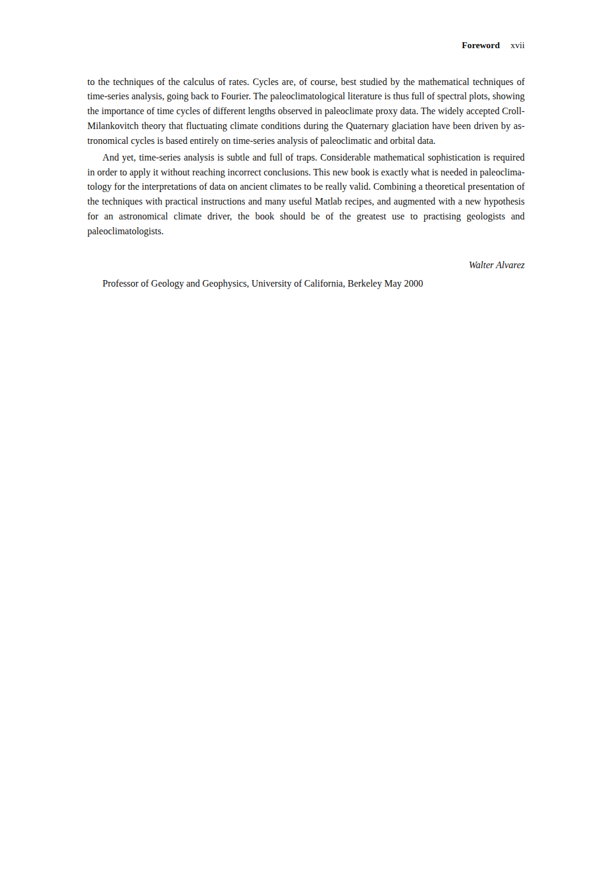Foreword xvii
to the techniques of the calculus of rates. Cycles are, of course, best studied by the mathematical techniques of time-series analysis, going back to Fourier. The paleoclimatological literature is thus full of spectral plots, showing the importance of time cycles of different lengths observed in paleoclimate proxy data. The widely accepted Croll-Milankovitch theory that fluctuating climate conditions during the Quaternary glaciation have been driven by astronomical cycles is based entirely on time-series analysis of paleoclimatic and orbital data.
And yet, time-series analysis is subtle and full of traps. Considerable mathematical sophistication is required in order to apply it without reaching incorrect conclusions. This new book is exactly what is needed in paleoclimatology for the interpretations of data on ancient climates to be really valid. Combining a theoretical presentation of the techniques with practical instructions and many useful Matlab recipes, and augmented with a new hypothesis for an astronomical climate driver, the book should be of the greatest use to practising geologists and paleoclimatologists.
Walter Alvarez
Professor of Geology and Geophysics, University of California, Berkeley May 2000